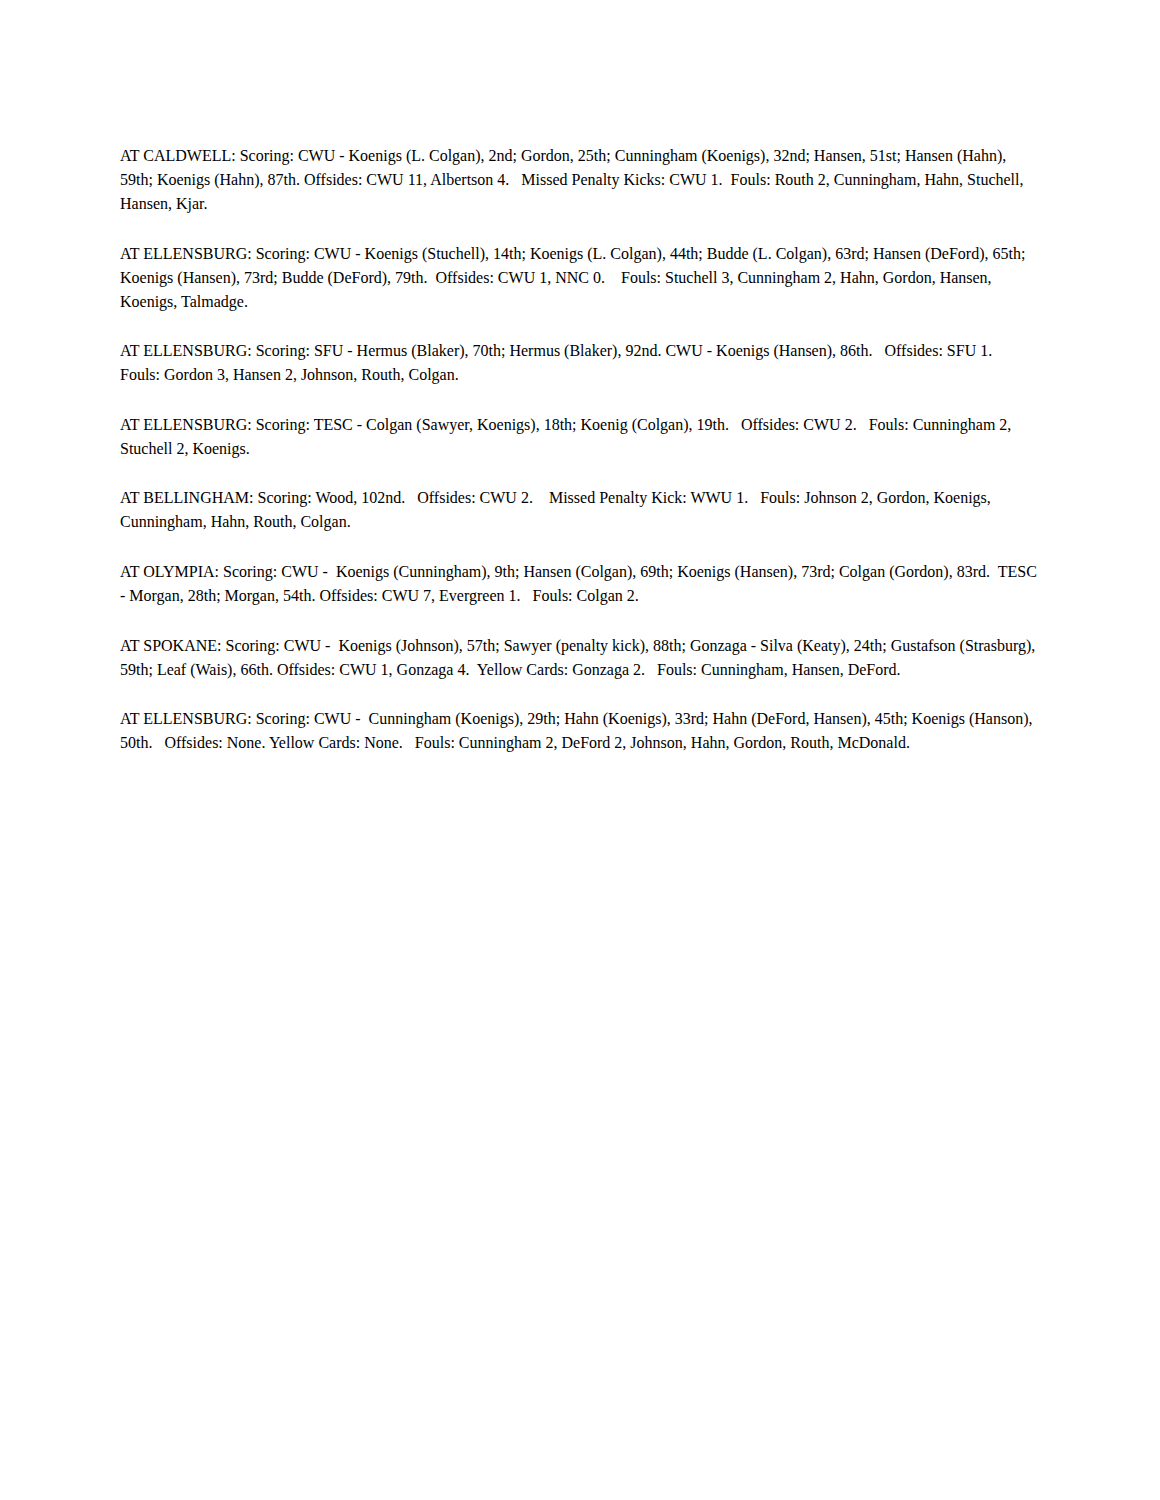AT CALDWELL: Scoring: CWU - Koenigs (L. Colgan), 2nd; Gordon, 25th; Cunningham (Koenigs), 32nd; Hansen, 51st; Hansen (Hahn), 59th; Koenigs (Hahn), 87th. Offsides: CWU 11, Albertson 4. Missed Penalty Kicks: CWU 1. Fouls: Routh 2, Cunningham, Hahn, Stuchell, Hansen, Kjar.
AT ELLENSBURG: Scoring: CWU - Koenigs (Stuchell), 14th; Koenigs (L. Colgan), 44th; Budde (L. Colgan), 63rd; Hansen (DeFord), 65th; Koenigs (Hansen), 73rd; Budde (DeFord), 79th. Offsides: CWU 1, NNC 0. Fouls: Stuchell 3, Cunningham 2, Hahn, Gordon, Hansen, Koenigs, Talmadge.
AT ELLENSBURG: Scoring: SFU - Hermus (Blaker), 70th; Hermus (Blaker), 92nd. CWU - Koenigs (Hansen), 86th. Offsides: SFU 1. Fouls: Gordon 3, Hansen 2, Johnson, Routh, Colgan.
AT ELLENSBURG: Scoring: TESC - Colgan (Sawyer, Koenigs), 18th; Koenig (Colgan), 19th. Offsides: CWU 2. Fouls: Cunningham 2, Stuchell 2, Koenigs.
AT BELLINGHAM: Scoring: Wood, 102nd. Offsides: CWU 2. Missed Penalty Kick: WWU 1. Fouls: Johnson 2, Gordon, Koenigs, Cunningham, Hahn, Routh, Colgan.
AT OLYMPIA: Scoring: CWU - Koenigs (Cunningham), 9th; Hansen (Colgan), 69th; Koenigs (Hansen), 73rd; Colgan (Gordon), 83rd. TESC - Morgan, 28th; Morgan, 54th. Offsides: CWU 7, Evergreen 1. Fouls: Colgan 2.
AT SPOKANE: Scoring: CWU - Koenigs (Johnson), 57th; Sawyer (penalty kick), 88th; Gonzaga - Silva (Keaty), 24th; Gustafson (Strasburg), 59th; Leaf (Wais), 66th. Offsides: CWU 1, Gonzaga 4. Yellow Cards: Gonzaga 2. Fouls: Cunningham, Hansen, DeFord.
AT ELLENSBURG: Scoring: CWU - Cunningham (Koenigs), 29th; Hahn (Koenigs), 33rd; Hahn (DeFord, Hansen), 45th; Koenigs (Hanson), 50th. Offsides: None. Yellow Cards: None. Fouls: Cunningham 2, DeFord 2, Johnson, Hahn, Gordon, Routh, McDonald.